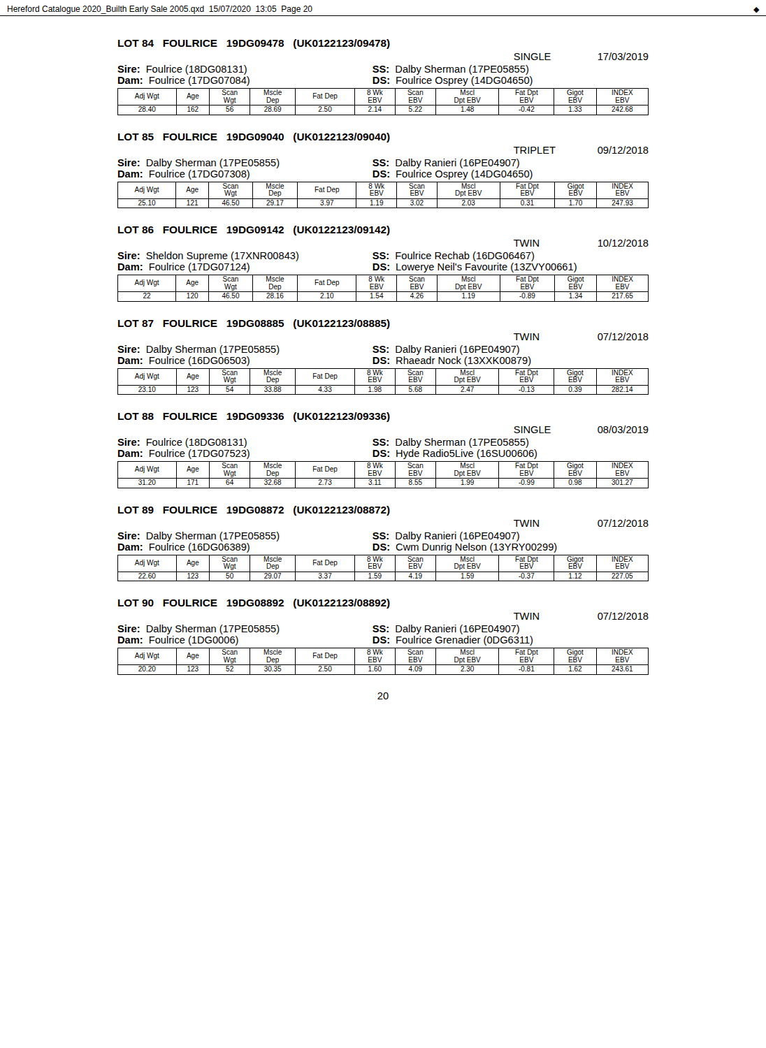Hereford Catalogue 2020_Builth Early Sale 2005.qxd 15/07/2020 13:05 Page 20 ◆
LOT 84 FOULRICE 19DG09478 (UK0122123/09478)
SINGLE17/03/2019
| Sire: Foulrice (18DG08131) | SS: Dalby Sherman (17PE05855) |
| Dam: Foulrice (17DG07084) | DS: Foulrice Osprey (14DG04650) |
| Adj Wgt | Age | Scan Wgt | Mscle Dep | Fat Dep | 8 Wk EBV | Scan EBV | Mscl Dpt EBV | Fat Dpt EBV | Gigot EBV | INDEX EBV |
| --- | --- | --- | --- | --- | --- | --- | --- | --- | --- | --- |
| 28.40 | 162 | 56 | 28.69 | 2.50 | 2.14 | 5.22 | 1.48 | -0.42 | 1.33 | 242.68 |
LOT 85 FOULRICE 19DG09040 (UK0122123/09040)
TRIPLET09/12/2018
| Sire: Dalby Sherman (17PE05855) | SS: Dalby Ranieri (16PE04907) |
| Dam: Foulrice (17DG07308) | DS: Foulrice Osprey (14DG04650) |
| Adj Wgt | Age | Scan Wgt | Mscle Dep | Fat Dep | 8 Wk EBV | Scan EBV | Mscl Dpt EBV | Fat Dpt EBV | Gigot EBV | INDEX EBV |
| --- | --- | --- | --- | --- | --- | --- | --- | --- | --- | --- |
| 25.10 | 121 | 46.50 | 29.17 | 3.97 | 1.19 | 3.02 | 2.03 | 0.31 | 1.70 | 247.93 |
LOT 86 FOULRICE 19DG09142 (UK0122123/09142)
TWIN10/12/2018
| Sire: Sheldon Supreme (17XNR00843) | SS: Foulrice Rechab (16DG06467) |
| Dam: Foulrice (17DG07124) | DS: Lowerye Neil's Favourite (13ZVY00661) |
| Adj Wgt | Age | Scan Wgt | Mscle Dep | Fat Dep | 8 Wk EBV | Scan EBV | Mscl Dpt EBV | Fat Dpt EBV | Gigot EBV | INDEX EBV |
| --- | --- | --- | --- | --- | --- | --- | --- | --- | --- | --- |
| 22 | 120 | 46.50 | 28.16 | 2.10 | 1.54 | 4.26 | 1.19 | -0.89 | 1.34 | 217.65 |
LOT 87 FOULRICE 19DG08885 (UK0122123/08885)
TWIN07/12/2018
| Sire: Dalby Sherman (17PE05855) | SS: Dalby Ranieri (16PE04907) |
| Dam: Foulrice (16DG06503) | DS: Rhaeadr Nock (13XXK00879) |
| Adj Wgt | Age | Scan Wgt | Mscle Dep | Fat Dep | 8 Wk EBV | Scan EBV | Mscl Dpt EBV | Fat Dpt EBV | Gigot EBV | INDEX EBV |
| --- | --- | --- | --- | --- | --- | --- | --- | --- | --- | --- |
| 23.10 | 123 | 54 | 33.88 | 4.33 | 1.98 | 5.68 | 2.47 | -0.13 | 0.39 | 282.14 |
LOT 88 FOULRICE 19DG09336 (UK0122123/09336)
SINGLE08/03/2019
| Sire: Foulrice (18DG08131) | SS: Dalby Sherman (17PE05855) |
| Dam: Foulrice (17DG07523) | DS: Hyde Radio5Live (16SU00606) |
| Adj Wgt | Age | Scan Wgt | Mscle Dep | Fat Dep | 8 Wk EBV | Scan EBV | Mscl Dpt EBV | Fat Dpt EBV | Gigot EBV | INDEX EBV |
| --- | --- | --- | --- | --- | --- | --- | --- | --- | --- | --- |
| 31.20 | 171 | 64 | 32.68 | 2.73 | 3.11 | 8.55 | 1.99 | -0.99 | 0.98 | 301.27 |
LOT 89 FOULRICE 19DG08872 (UK0122123/08872)
TWIN07/12/2018
| Sire: Dalby Sherman (17PE05855) | SS: Dalby Ranieri (16PE04907) |
| Dam: Foulrice (16DG06389) | DS: Cwm Dunrig Nelson (13YRY00299) |
| Adj Wgt | Age | Scan Wgt | Mscle Dep | Fat Dep | 8 Wk EBV | Scan EBV | Mscl Dpt EBV | Fat Dpt EBV | Gigot EBV | INDEX EBV |
| --- | --- | --- | --- | --- | --- | --- | --- | --- | --- | --- |
| 22.60 | 123 | 50 | 29.07 | 3.37 | 1.59 | 4.19 | 1.59 | -0.37 | 1.12 | 227.05 |
LOT 90 FOULRICE 19DG08892 (UK0122123/08892)
TWIN07/12/2018
| Sire: Dalby Sherman (17PE05855) | SS: Dalby Ranieri (16PE04907) |
| Dam: Foulrice (1DG0006) | DS: Foulrice Grenadier (0DG6311) |
| Adj Wgt | Age | Scan Wgt | Mscle Dep | Fat Dep | 8 Wk EBV | Scan EBV | Mscl Dpt EBV | Fat Dpt EBV | Gigot EBV | INDEX EBV |
| --- | --- | --- | --- | --- | --- | --- | --- | --- | --- | --- |
| 20.20 | 123 | 52 | 30.35 | 2.50 | 1.60 | 4.09 | 2.30 | -0.81 | 1.62 | 243.61 |
20